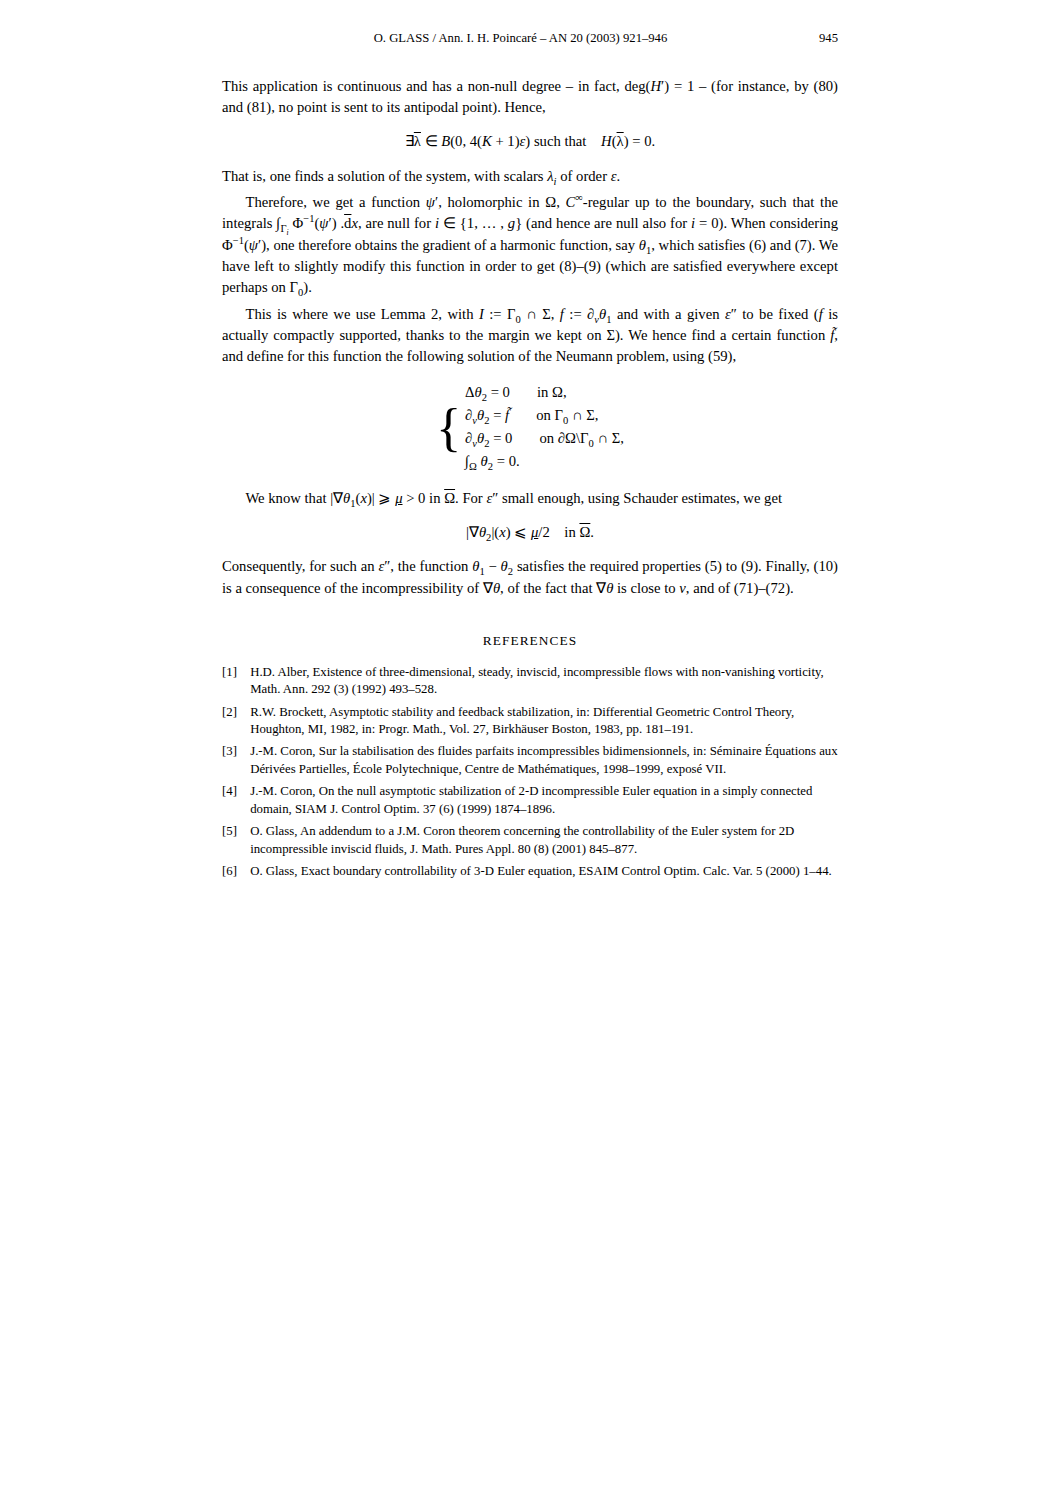O. GLASS / Ann. I. H. Poincaré – AN 20 (2003) 921–946 945
This application is continuous and has a non-null degree – in fact, deg(H′) = 1 – (for instance, by (80) and (81), no point is sent to its antipodal point). Hence,
∃λ ∈ B(0, 4(K + 1)ε) such that H(λ) = 0.
That is, one finds a solution of the system, with scalars λi of order ε.
Therefore, we get a function ψ′, holomorphic in Ω, C∞-regular up to the boundary, such that the integrals ∫Γi Φ−1(ψ′) .dx, are null for i ∈ {1, … , g} (and hence are null also for i = 0). When considering Φ−1(ψ′), one therefore obtains the gradient of a harmonic function, say θ1, which satisfies (6) and (7). We have left to slightly modify this function in order to get (8)–(9) (which are satisfied everywhere except perhaps on Γ0).
This is where we use Lemma 2, with I := Γ0 ∩ Σ, f := ∂νθ1 and with a given ε″ to be fixed (f is actually compactly supported, thanks to the margin we kept on Σ). We hence find a certain function f̃, and define for this function the following solution of the Neumann problem, using (59),
{
Δθ2 = 0 in Ω,
∂νθ2 = f̃ on Γ0 ∩ Σ,
∂νθ2 = 0 on ∂Ω\Γ0 ∩ Σ,
∫Ω θ2 = 0.
We know that |∇θ1(x)| ⩾ μ > 0 in Ω. For ε″ small enough, using Schauder estimates, we get
|∇θ2|(x) ⩽ μ/2 in Ω.
Consequently, for such an ε″, the function θ1 − θ2 satisfies the required properties (5) to (9). Finally, (10) is a consequence of the incompressibility of ∇θ, of the fact that ∇θ is close to v, and of (71)–(72).
REFERENCES
[1] H.D. Alber, Existence of three-dimensional, steady, inviscid, incompressible flows with non-vanishing vorticity, Math. Ann. 292 (3) (1992) 493–528.
[2] R.W. Brockett, Asymptotic stability and feedback stabilization, in: Differential Geometric Control Theory, Houghton, MI, 1982, in: Progr. Math., Vol. 27, Birkhäuser Boston, 1983, pp. 181–191.
[3] J.-M. Coron, Sur la stabilisation des fluides parfaits incompressibles bidimensionnels, in: Séminaire Équations aux Dérivées Partielles, École Polytechnique, Centre de Mathématiques, 1998–1999, exposé VII.
[4] J.-M. Coron, On the null asymptotic stabilization of 2-D incompressible Euler equation in a simply connected domain, SIAM J. Control Optim. 37 (6) (1999) 1874–1896.
[5] O. Glass, An addendum to a J.M. Coron theorem concerning the controllability of the Euler system for 2D incompressible inviscid fluids, J. Math. Pures Appl. 80 (8) (2001) 845–877.
[6] O. Glass, Exact boundary controllability of 3-D Euler equation, ESAIM Control Optim. Calc. Var. 5 (2000) 1–44.